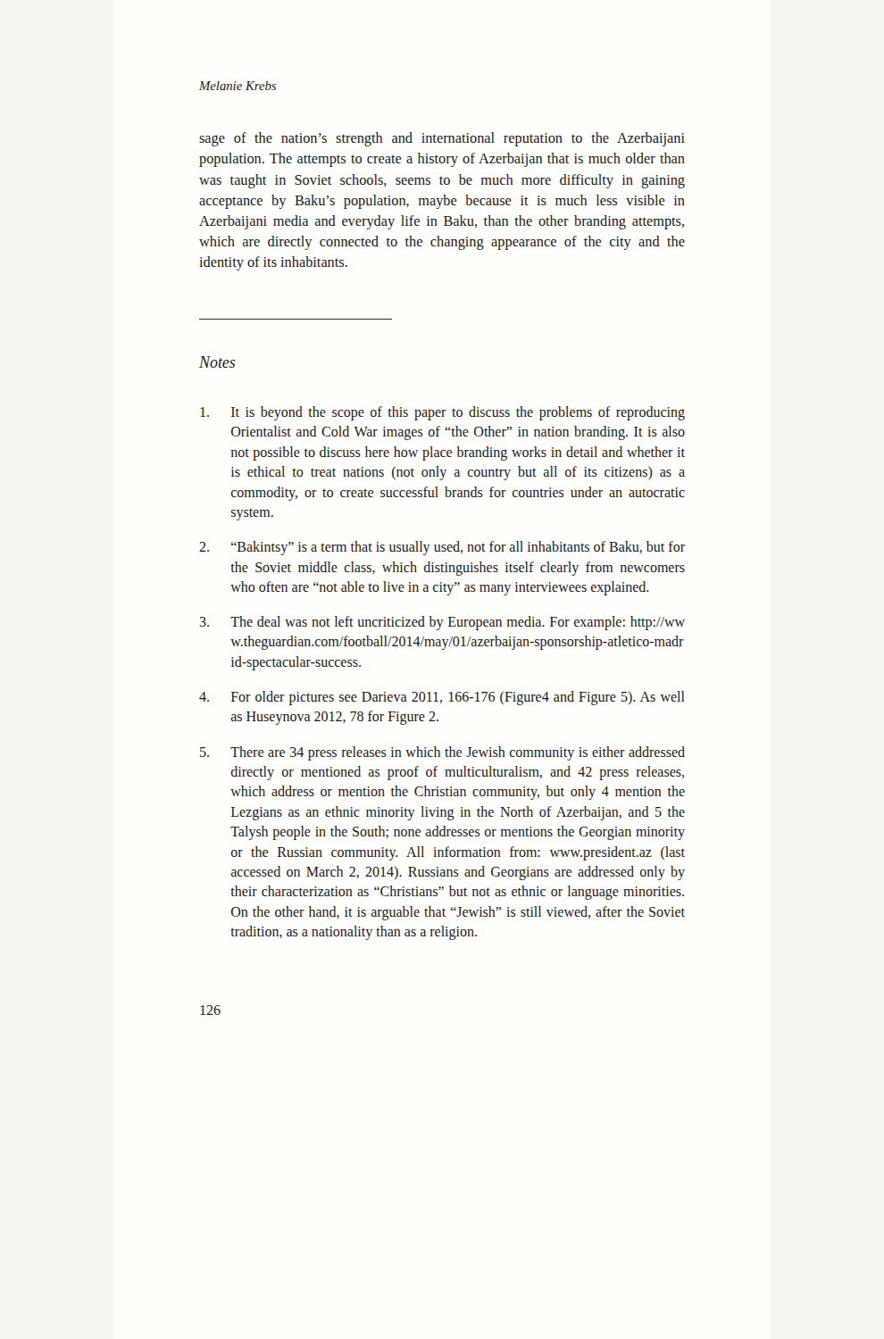Melanie Krebs
sage of the nation’s strength and international reputation to the Azerbaijani population. The attempts to create a history of Azerbaijan that is much older than was taught in Soviet schools, seems to be much more difficulty in gaining acceptance by Baku’s population, maybe because it is much less visible in Azerbaijani media and everyday life in Baku, than the other branding attempts, which are directly connected to the changing appearance of the city and the identity of its inhabitants.
Notes
It is beyond the scope of this paper to discuss the problems of reproducing Orientalist and Cold War images of “the Other” in nation branding. It is also not possible to discuss here how place branding works in detail and whether it is ethical to treat nations (not only a country but all of its citizens) as a commodity, or to create successful brands for countries under an autocratic system.
“Bakintsy” is a term that is usually used, not for all inhabitants of Baku, but for the Soviet middle class, which distinguishes itself clearly from newcomers who often are “not able to live in a city” as many interviewees explained.
The deal was not left uncriticized by European media. For example: http://www.theguardian.com/football/2014/may/01/azerbaijan-sponsorship-atletico-madrid-spectacular-success.
For older pictures see Darieva 2011, 166-176 (Figure4 and Figure 5). As well as Huseynova 2012, 78 for Figure 2.
There are 34 press releases in which the Jewish community is either addressed directly or mentioned as proof of multiculturalism, and 42 press releases, which address or mention the Christian community, but only 4 mention the Lezgians as an ethnic minority living in the North of Azerbaijan, and 5 the Talysh people in the South; none addresses or mentions the Georgian minority or the Russian community. All information from: www.president.az (last accessed on March 2, 2014). Russians and Georgians are addressed only by their characterization as “Christians” but not as ethnic or language minorities. On the other hand, it is arguable that “Jewish” is still viewed, after the Soviet tradition, as a nationality than as a religion.
126